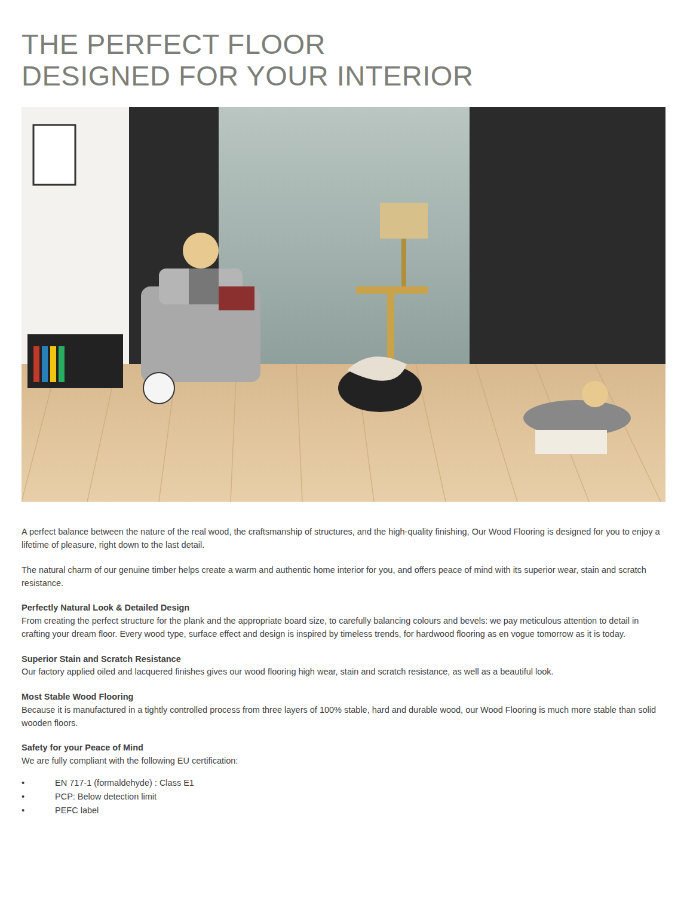The Perfect Floor
Designed For Your Interior
A perfect balance between the nature of the real wood, the craftsmanship of structures, and the high-quality finishing, Our Wood Flooring is designed for you to enjoy a lifetime of pleasure, right down to the last detail.
The natural charm of our genuine timber helps create a warm and authentic home interior for you, and offers peace of mind with its superior wear, stain and scratch resistance.
Perfectly Natural Look & Detailed Design
From creating the perfect structure for the plank and the appropriate board size, to carefully balancing colours and bevels: we pay meticulous attention to detail in crafting your dream floor. Every wood type, surface effect and design is inspired by timeless trends, for hardwood flooring as en vogue tomorrow as it is today.
Superior Stain and Scratch Resistance
Our factory applied oiled and lacquered finishes gives our wood flooring high wear, stain and scratch resistance, as well as a beautiful look.
Most Stable Wood Flooring
Because it is manufactured in a tightly controlled process from three layers of 100% stable, hard and durable wood, our Wood Flooring is much more stable than solid wooden floors.
Safety for your Peace of Mind
We are fully compliant with the following EU certification:
•EN 717-1 (formaldehyde) : Class E1
•PCP: Below detection limit
•PEFC label